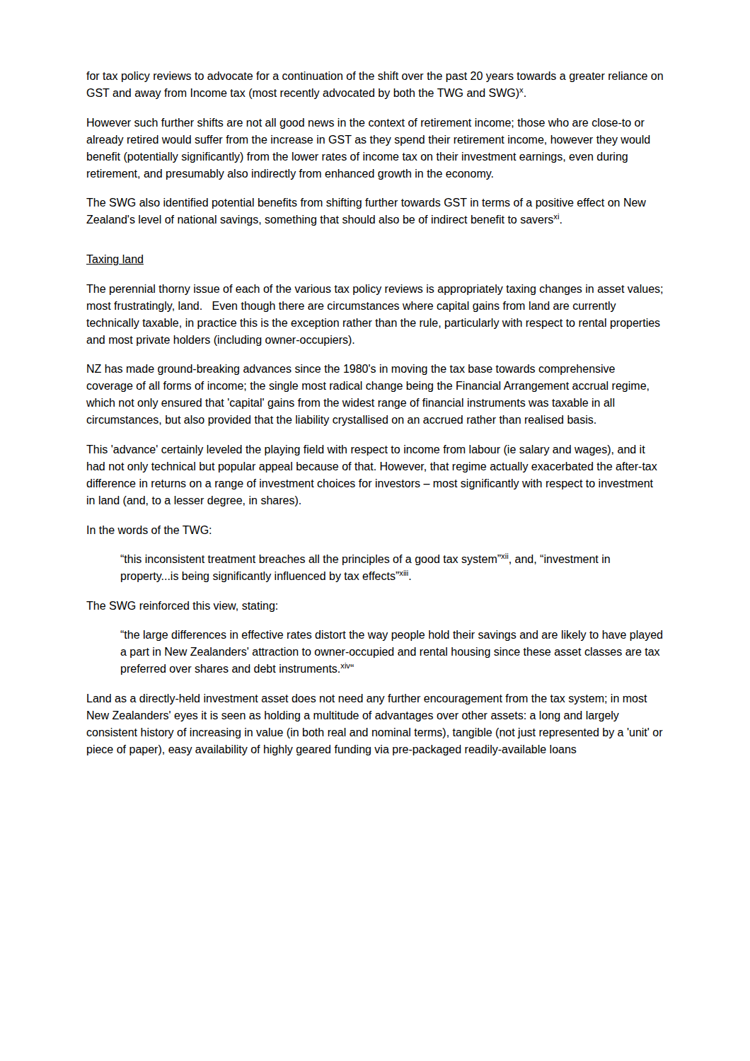for tax policy reviews to advocate for a continuation of the shift over the past 20 years towards a greater reliance on GST and away from Income tax (most recently advocated by both the TWG and SWG)x.
However such further shifts are not all good news in the context of retirement income; those who are close-to or already retired would suffer from the increase in GST as they spend their retirement income, however they would benefit (potentially significantly) from the lower rates of income tax on their investment earnings, even during retirement, and presumably also indirectly from enhanced growth in the economy.
The SWG also identified potential benefits from shifting further towards GST in terms of a positive effect on New Zealand's level of national savings, something that should also be of indirect benefit to saversxi.
Taxing land
The perennial thorny issue of each of the various tax policy reviews is appropriately taxing changes in asset values; most frustratingly, land. Even though there are circumstances where capital gains from land are currently technically taxable, in practice this is the exception rather than the rule, particularly with respect to rental properties and most private holders (including owner-occupiers).
NZ has made ground-breaking advances since the 1980's in moving the tax base towards comprehensive coverage of all forms of income; the single most radical change being the Financial Arrangement accrual regime, which not only ensured that 'capital' gains from the widest range of financial instruments was taxable in all circumstances, but also provided that the liability crystallised on an accrued rather than realised basis.
This 'advance' certainly leveled the playing field with respect to income from labour (ie salary and wages), and it had not only technical but popular appeal because of that. However, that regime actually exacerbated the after-tax difference in returns on a range of investment choices for investors – most significantly with respect to investment in land (and, to a lesser degree, in shares).
In the words of the TWG:
“this inconsistent treatment breaches all the principles of a good tax system”xii, and, “investment in property...is being significantly influenced by tax effects”xiii.
The SWG reinforced this view, stating:
“the large differences in effective rates distort the way people hold their savings and are likely to have played a part in New Zealanders' attraction to owner-occupied and rental housing since these asset classes are tax preferred over shares and debt instruments.xiv“
Land as a directly-held investment asset does not need any further encouragement from the tax system; in most New Zealanders' eyes it is seen as holding a multitude of advantages over other assets: a long and largely consistent history of increasing in value (in both real and nominal terms), tangible (not just represented by a 'unit' or piece of paper), easy availability of highly geared funding via pre-packaged readily-available loans